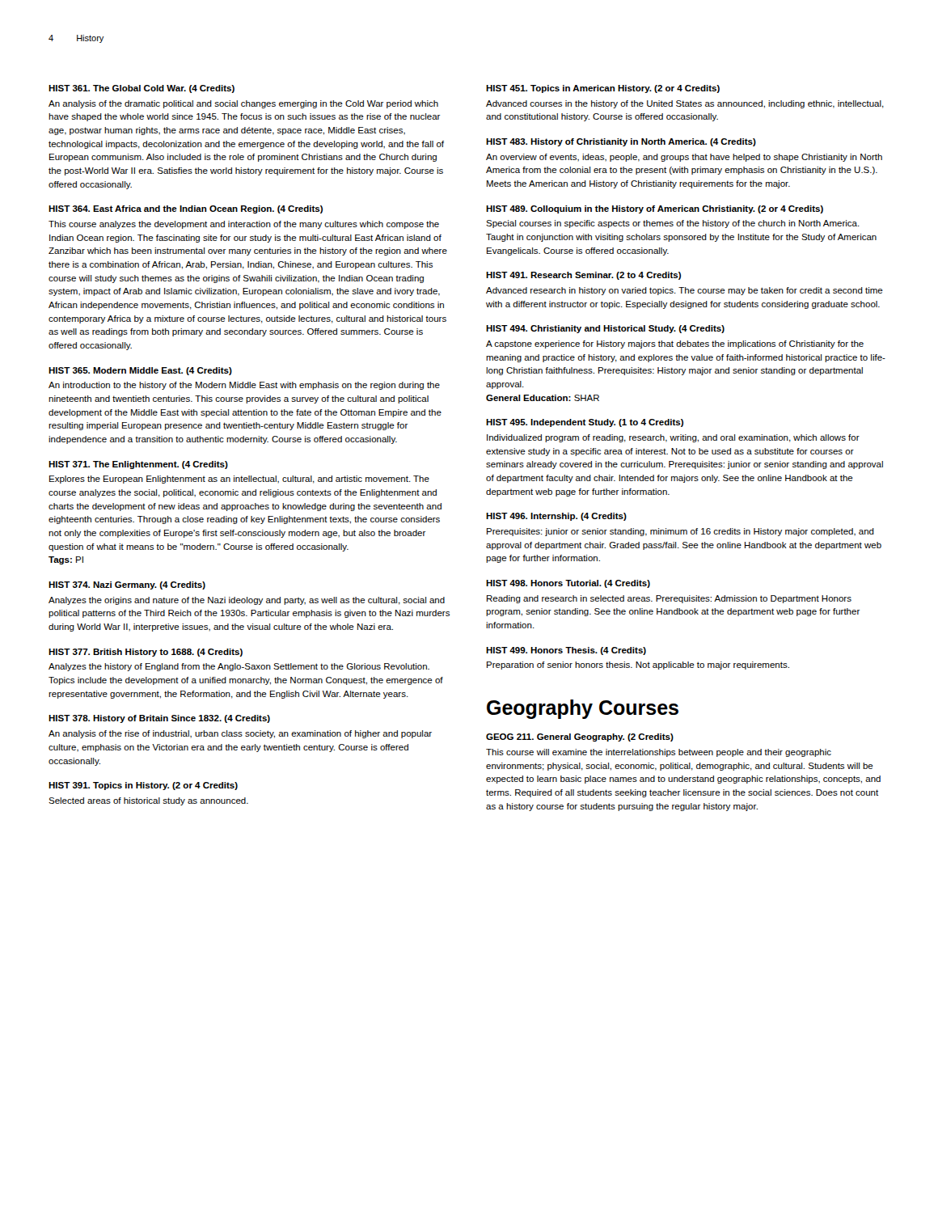4 History
HIST 361. The Global Cold War. (4 Credits)
An analysis of the dramatic political and social changes emerging in the Cold War period which have shaped the whole world since 1945. The focus is on such issues as the rise of the nuclear age, postwar human rights, the arms race and détente, space race, Middle East crises, technological impacts, decolonization and the emergence of the developing world, and the fall of European communism. Also included is the role of prominent Christians and the Church during the post-World War II era. Satisfies the world history requirement for the history major. Course is offered occasionally.
HIST 364. East Africa and the Indian Ocean Region. (4 Credits)
This course analyzes the development and interaction of the many cultures which compose the Indian Ocean region. The fascinating site for our study is the multi-cultural East African island of Zanzibar which has been instrumental over many centuries in the history of the region and where there is a combination of African, Arab, Persian, Indian, Chinese, and European cultures. This course will study such themes as the origins of Swahili civilization, the Indian Ocean trading system, impact of Arab and Islamic civilization, European colonialism, the slave and ivory trade, African independence movements, Christian influences, and political and economic conditions in contemporary Africa by a mixture of course lectures, outside lectures, cultural and historical tours as well as readings from both primary and secondary sources. Offered summers. Course is offered occasionally.
HIST 365. Modern Middle East. (4 Credits)
An introduction to the history of the Modern Middle East with emphasis on the region during the nineteenth and twentieth centuries. This course provides a survey of the cultural and political development of the Middle East with special attention to the fate of the Ottoman Empire and the resulting imperial European presence and twentieth-century Middle Eastern struggle for independence and a transition to authentic modernity. Course is offered occasionally.
HIST 371. The Enlightenment. (4 Credits)
Explores the European Enlightenment as an intellectual, cultural, and artistic movement. The course analyzes the social, political, economic and religious contexts of the Enlightenment and charts the development of new ideas and approaches to knowledge during the seventeenth and eighteenth centuries. Through a close reading of key Enlightenment texts, the course considers not only the complexities of Europe's first self-consciously modern age, but also the broader question of what it means to be "modern." Course is offered occasionally.
Tags: PI
HIST 374. Nazi Germany. (4 Credits)
Analyzes the origins and nature of the Nazi ideology and party, as well as the cultural, social and political patterns of the Third Reich of the 1930s. Particular emphasis is given to the Nazi murders during World War II, interpretive issues, and the visual culture of the whole Nazi era.
HIST 377. British History to 1688. (4 Credits)
Analyzes the history of England from the Anglo-Saxon Settlement to the Glorious Revolution. Topics include the development of a unified monarchy, the Norman Conquest, the emergence of representative government, the Reformation, and the English Civil War. Alternate years.
HIST 378. History of Britain Since 1832. (4 Credits)
An analysis of the rise of industrial, urban class society, an examination of higher and popular culture, emphasis on the Victorian era and the early twentieth century. Course is offered occasionally.
HIST 391. Topics in History. (2 or 4 Credits)
Selected areas of historical study as announced.
HIST 451. Topics in American History. (2 or 4 Credits)
Advanced courses in the history of the United States as announced, including ethnic, intellectual, and constitutional history. Course is offered occasionally.
HIST 483. History of Christianity in North America. (4 Credits)
An overview of events, ideas, people, and groups that have helped to shape Christianity in North America from the colonial era to the present (with primary emphasis on Christianity in the U.S.). Meets the American and History of Christianity requirements for the major.
HIST 489. Colloquium in the History of American Christianity. (2 or 4 Credits)
Special courses in specific aspects or themes of the history of the church in North America. Taught in conjunction with visiting scholars sponsored by the Institute for the Study of American Evangelicals. Course is offered occasionally.
HIST 491. Research Seminar. (2 to 4 Credits)
Advanced research in history on varied topics. The course may be taken for credit a second time with a different instructor or topic. Especially designed for students considering graduate school.
HIST 494. Christianity and Historical Study. (4 Credits)
A capstone experience for History majors that debates the implications of Christianity for the meaning and practice of history, and explores the value of faith-informed historical practice to life-long Christian faithfulness. Prerequisites: History major and senior standing or departmental approval.
General Education: SHAR
HIST 495. Independent Study. (1 to 4 Credits)
Individualized program of reading, research, writing, and oral examination, which allows for extensive study in a specific area of interest. Not to be used as a substitute for courses or seminars already covered in the curriculum. Prerequisites: junior or senior standing and approval of department faculty and chair. Intended for majors only. See the online Handbook at the department web page for further information.
HIST 496. Internship. (4 Credits)
Prerequisites: junior or senior standing, minimum of 16 credits in History major completed, and approval of department chair. Graded pass/fail. See the online Handbook at the department web page for further information.
HIST 498. Honors Tutorial. (4 Credits)
Reading and research in selected areas. Prerequisites: Admission to Department Honors program, senior standing. See the online Handbook at the department web page for further information.
HIST 499. Honors Thesis. (4 Credits)
Preparation of senior honors thesis. Not applicable to major requirements.
Geography Courses
GEOG 211. General Geography. (2 Credits)
This course will examine the interrelationships between people and their geographic environments; physical, social, economic, political, demographic, and cultural. Students will be expected to learn basic place names and to understand geographic relationships, concepts, and terms. Required of all students seeking teacher licensure in the social sciences. Does not count as a history course for students pursuing the regular history major.